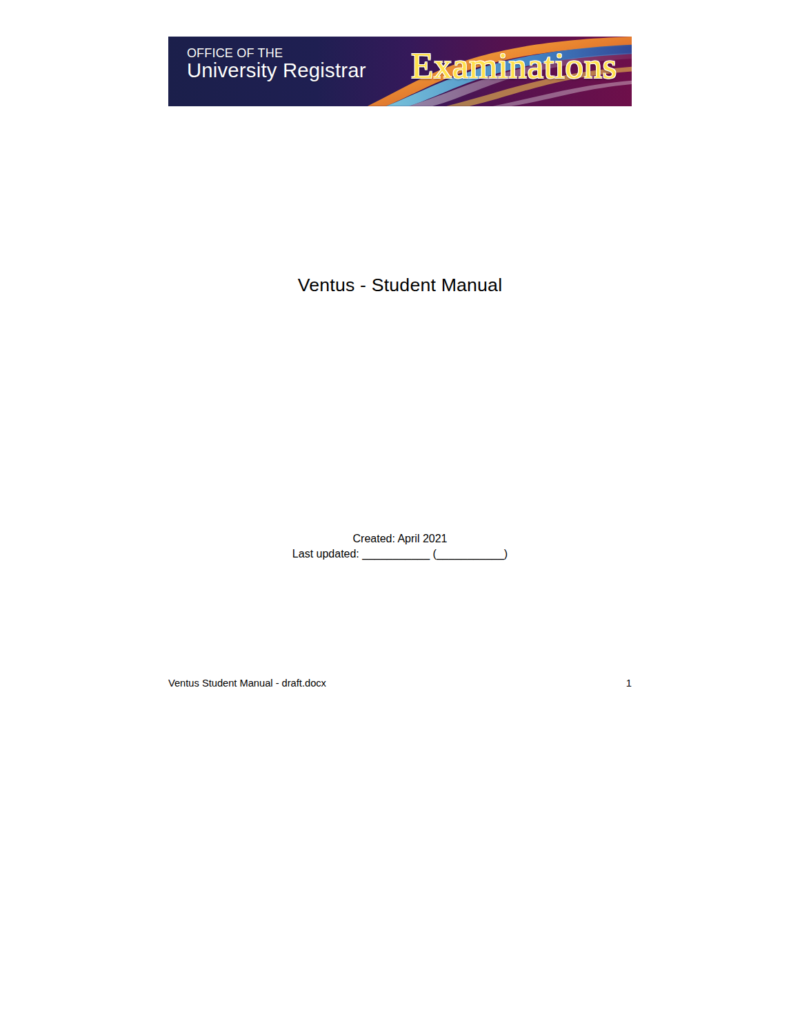OFFICE OF THE
University Registrar
Examinations
Ventus - Student Manual
Created: April 2021
Last updated: ___________ (___________)
Ventus Student Manual - draft.docx
1